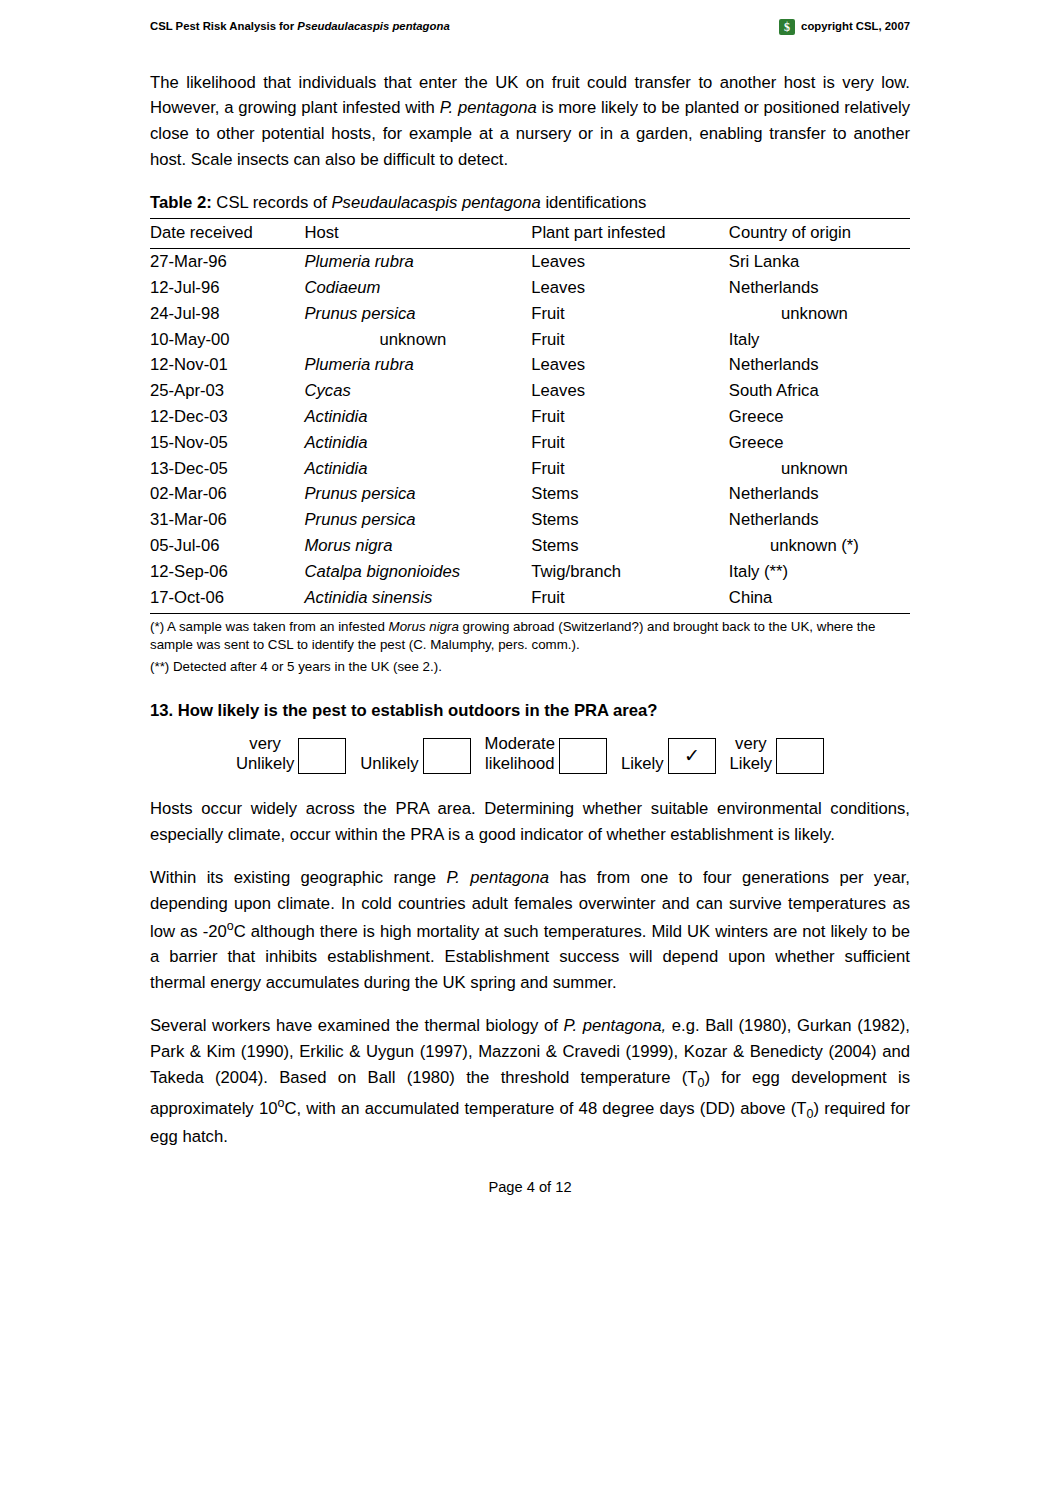CSL Pest Risk Analysis for Pseudaulacaspis pentagona
$copyright CSL, 2007
The likelihood that individuals that enter the UK on fruit could transfer to another host is very low. However, a growing plant infested with P. pentagona is more likely to be planted or positioned relatively close to other potential hosts, for example at a nursery or in a garden, enabling transfer to another host. Scale insects can also be difficult to detect.
Table 2: CSL records of Pseudaulacaspis pentagona identifications
| Date received | Host | Plant part infested | Country of origin |
| --- | --- | --- | --- |
| 27-Mar-96 | Plumeria rubra | Leaves | Sri Lanka |
| 12-Jul-96 | Codiaeum | Leaves | Netherlands |
| 24-Jul-98 | Prunus persica | Fruit | unknown |
| 10-May-00 | unknown | Fruit | Italy |
| 12-Nov-01 | Plumeria rubra | Leaves | Netherlands |
| 25-Apr-03 | Cycas | Leaves | South Africa |
| 12-Dec-03 | Actinidia | Fruit | Greece |
| 15-Nov-05 | Actinidia | Fruit | Greece |
| 13-Dec-05 | Actinidia | Fruit | unknown |
| 02-Mar-06 | Prunus persica | Stems | Netherlands |
| 31-Mar-06 | Prunus persica | Stems | Netherlands |
| 05-Jul-06 | Morus nigra | Stems | unknown (*) |
| 12-Sep-06 | Catalpa bignonioides | Twig/branch | Italy (**) |
| 17-Oct-06 | Actinidia sinensis | Fruit | China |
(*) A sample was taken from an infested Morus nigra growing abroad (Switzerland?) and brought back to the UK, where the sample was sent to CSL to identify the pest (C. Malumphy, pers. comm.).
(**) Detected after 4 or 5 years in the UK (see 2.).
13. How likely is the pest to establish outdoors in the PRA area?
very
Unlikely
Unlikely
Moderate
likelihood
Likely✓
very
Likely
Hosts occur widely across the PRA area. Determining whether suitable environmental conditions, especially climate, occur within the PRA is a good indicator of whether establishment is likely.
Within its existing geographic range P. pentagona has from one to four generations per year, depending upon climate. In cold countries adult females overwinter and can survive temperatures as low as -20oC although there is high mortality at such temperatures. Mild UK winters are not likely to be a barrier that inhibits establishment. Establishment success will depend upon whether sufficient thermal energy accumulates during the UK spring and summer.
Several workers have examined the thermal biology of P. pentagona, e.g. Ball (1980), Gurkan (1982), Park & Kim (1990), Erkilic & Uygun (1997), Mazzoni & Cravedi (1999), Kozar & Benedicty (2004) and Takeda (2004). Based on Ball (1980) the threshold temperature (T0) for egg development is approximately 10oC, with an accumulated temperature of 48 degree days (DD) above (T0) required for egg hatch.
Page 4 of 12